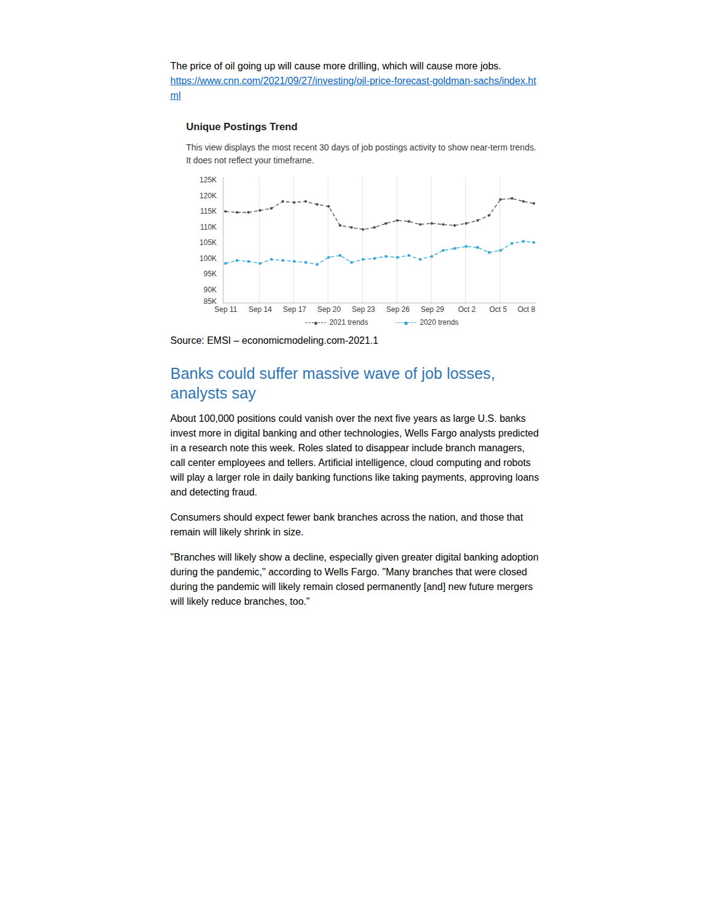The price of oil going up will cause more drilling, which will cause more jobs.
https://www.cnn.com/2021/09/27/investing/oil-price-forecast-goldman-sachs/index.html
Unique Postings Trend
This view displays the most recent 30 days of job postings activity to show near-term trends. It does not reflect your timeframe.
125K 120K 115K 110K 105K 100K 95K 90K 85K
Sep 11 Sep 14 Sep 17 Sep 20 Sep 23 Sep 26 Sep 29 Oct 2 Oct 5 Oct 8
2021 trends 2020 trends
Source: EMSI – economicmodeling.com-2021.1
Banks could suffer massive wave of job losses, analysts say
About 100,000 positions could vanish over the next five years as large U.S. banks invest more in digital banking and other technologies, Wells Fargo analysts predicted in a research note this week. Roles slated to disappear include branch managers, call center employees and tellers. Artificial intelligence, cloud computing and robots will play a larger role in daily banking functions like taking payments, approving loans and detecting fraud.
Consumers should expect fewer bank branches across the nation, and those that remain will likely shrink in size.
"Branches will likely show a decline, especially given greater digital banking adoption during the pandemic," according to Wells Fargo. "Many branches that were closed during the pandemic will likely remain closed permanently [and] new future mergers will likely reduce branches, too."